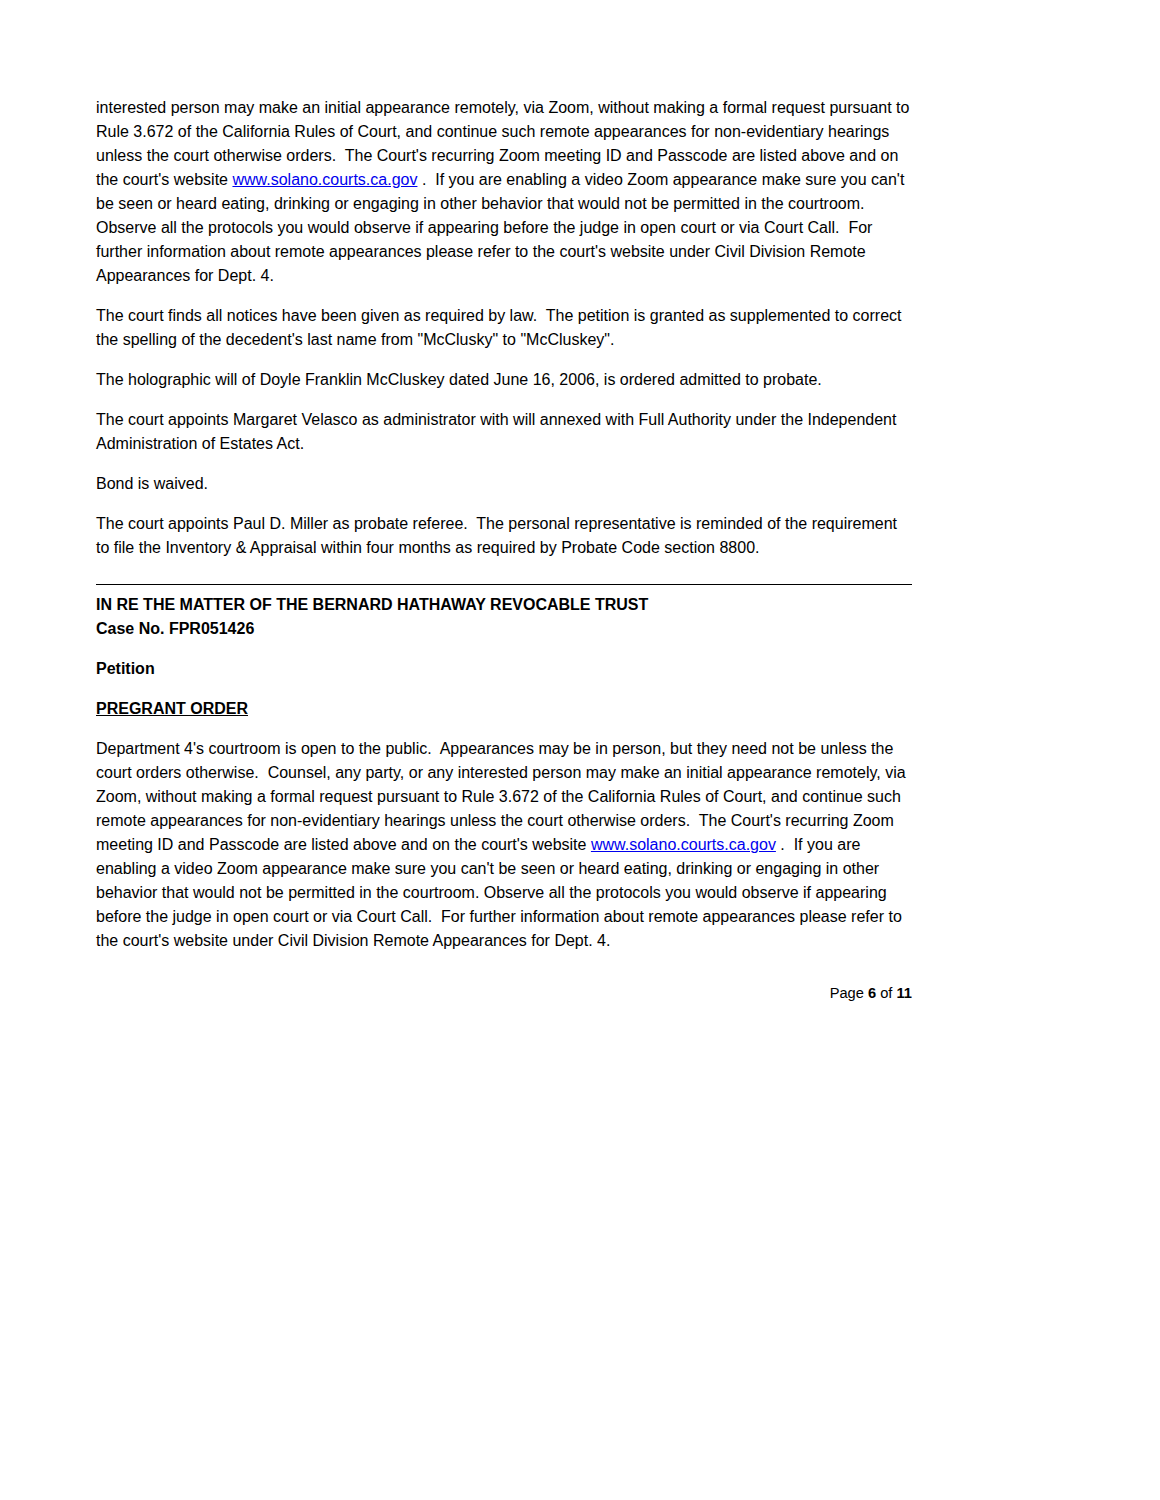interested person may make an initial appearance remotely, via Zoom, without making a formal request pursuant to Rule 3.672 of the California Rules of Court, and continue such remote appearances for non-evidentiary hearings unless the court otherwise orders. The Court's recurring Zoom meeting ID and Passcode are listed above and on the court's website www.solano.courts.ca.gov . If you are enabling a video Zoom appearance make sure you can't be seen or heard eating, drinking or engaging in other behavior that would not be permitted in the courtroom. Observe all the protocols you would observe if appearing before the judge in open court or via Court Call. For further information about remote appearances please refer to the court's website under Civil Division Remote Appearances for Dept. 4.
The court finds all notices have been given as required by law. The petition is granted as supplemented to correct the spelling of the decedent's last name from "McClusky" to "McCluskey".
The holographic will of Doyle Franklin McCluskey dated June 16, 2006, is ordered admitted to probate.
The court appoints Margaret Velasco as administrator with will annexed with Full Authority under the Independent Administration of Estates Act.
Bond is waived.
The court appoints Paul D. Miller as probate referee. The personal representative is reminded of the requirement to file the Inventory & Appraisal within four months as required by Probate Code section 8800.
IN RE THE MATTER OF THE BERNARD HATHAWAY REVOCABLE TRUST Case No. FPR051426
Petition
PREGRANT ORDER
Department 4's courtroom is open to the public. Appearances may be in person, but they need not be unless the court orders otherwise. Counsel, any party, or any interested person may make an initial appearance remotely, via Zoom, without making a formal request pursuant to Rule 3.672 of the California Rules of Court, and continue such remote appearances for non-evidentiary hearings unless the court otherwise orders. The Court's recurring Zoom meeting ID and Passcode are listed above and on the court's website www.solano.courts.ca.gov . If you are enabling a video Zoom appearance make sure you can't be seen or heard eating, drinking or engaging in other behavior that would not be permitted in the courtroom. Observe all the protocols you would observe if appearing before the judge in open court or via Court Call. For further information about remote appearances please refer to the court's website under Civil Division Remote Appearances for Dept. 4.
Page 6 of 11